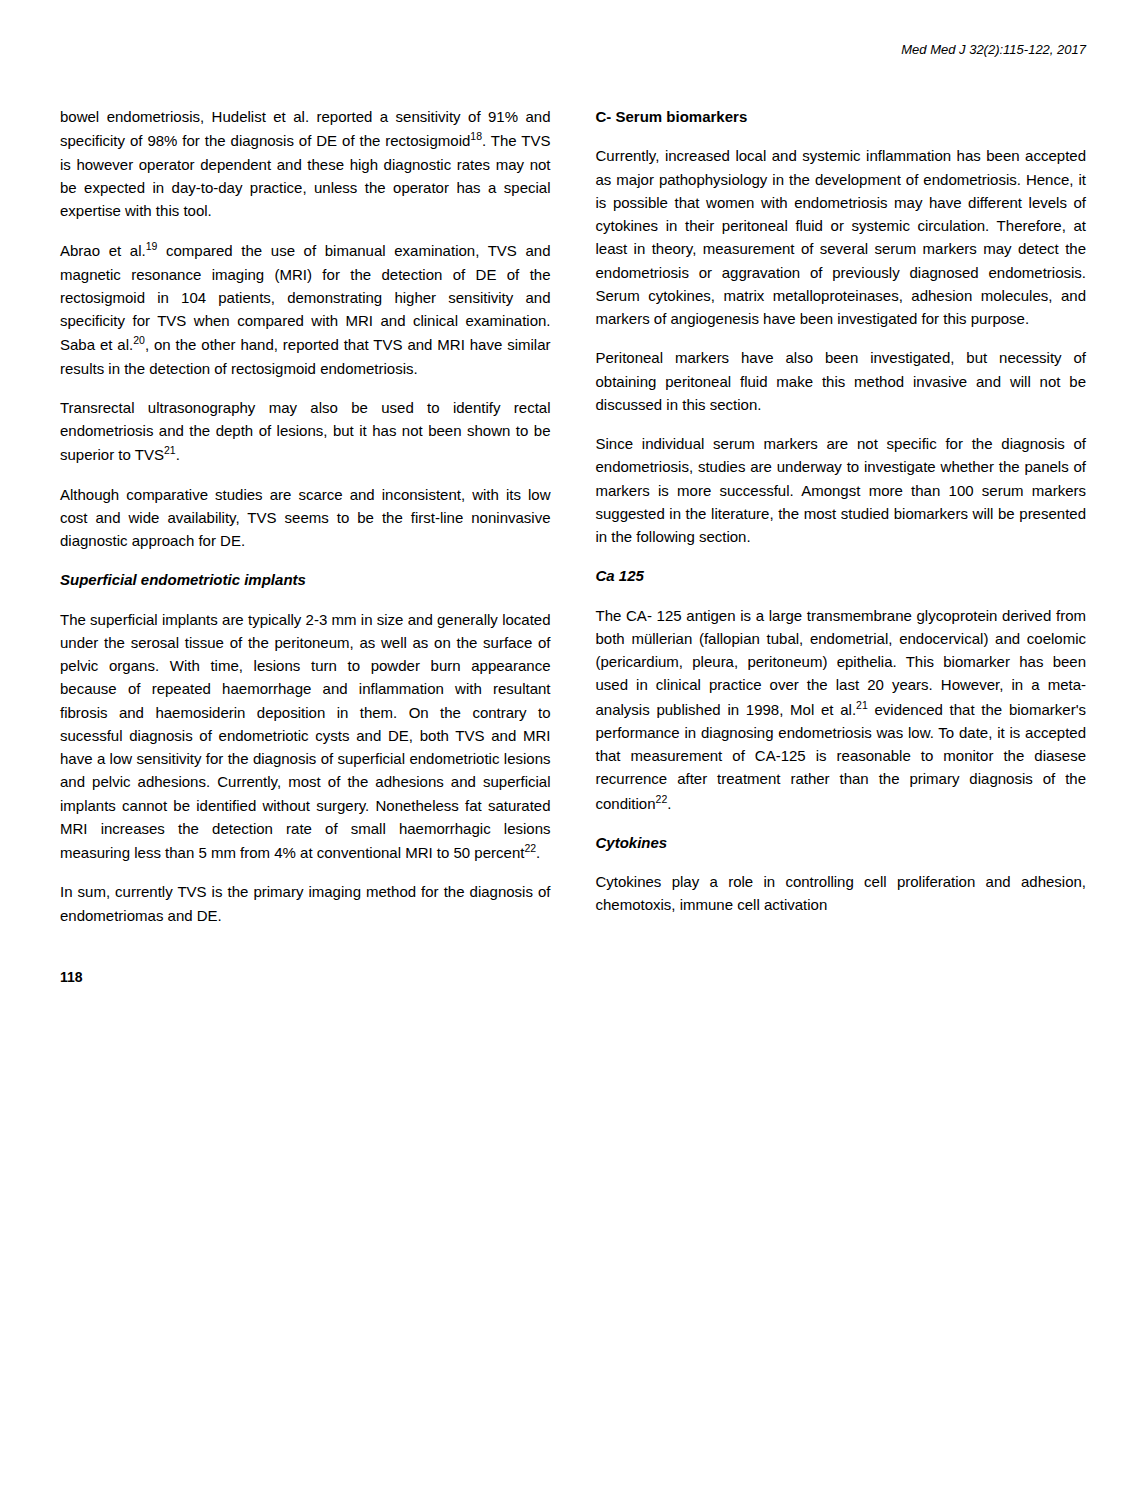Med Med J 32(2):115-122, 2017
bowel endometriosis, Hudelist et al. reported a sensitivity of 91% and specificity of 98% for the diagnosis of DE of the rectosigmoid18. The TVS is however operator dependent and these high diagnostic rates may not be expected in day-to-day practice, unless the operator has a special expertise with this tool.
Abrao et al.19 compared the use of bimanual examination, TVS and magnetic resonance imaging (MRI) for the detection of DE of the rectosigmoid in 104 patients, demonstrating higher sensitivity and specificity for TVS when compared with MRI and clinical examination. Saba et al.20, on the other hand, reported that TVS and MRI have similar results in the detection of rectosigmoid endometriosis.
Transrectal ultrasonography may also be used to identify rectal endometriosis and the depth of lesions, but it has not been shown to be superior to TVS21.
Although comparative studies are scarce and inconsistent, with its low cost and wide availability, TVS seems to be the first-line noninvasive diagnostic approach for DE.
Superficial endometriotic implants
The superficial implants are typically 2-3 mm in size and generally located under the serosal tissue of the peritoneum, as well as on the surface of pelvic organs. With time, lesions turn to powder burn appearance because of repeated haemorrhage and inflammation with resultant fibrosis and haemosiderin deposition in them. On the contrary to sucessful diagnosis of endometriotic cysts and DE, both TVS and MRI have a low sensitivity for the diagnosis of superficial endometriotic lesions and pelvic adhesions. Currently, most of the adhesions and superficial implants cannot be identified without surgery. Nonetheless fat saturated MRI increases the detection rate of small haemorrhagic lesions measuring less than 5 mm from 4% at conventional MRI to 50 percent22.
In sum, currently TVS is the primary imaging method for the diagnosis of endometriomas and DE.
118
C- Serum biomarkers
Currently, increased local and systemic inflammation has been accepted as major pathophysiology in the development of endometriosis. Hence, it is possible that women with endometriosis may have different levels of cytokines in their peritoneal fluid or systemic circulation. Therefore, at least in theory, measurement of several serum markers may detect the endometriosis or aggravation of previously diagnosed endometriosis. Serum cytokines, matrix metalloproteinases, adhesion molecules, and markers of angiogenesis have been investigated for this purpose.
Peritoneal markers have also been investigated, but necessity of obtaining peritoneal fluid make this method invasive and will not be discussed in this section.
Since individual serum markers are not specific for the diagnosis of endometriosis, studies are underway to investigate whether the panels of markers is more successful. Amongst more than 100 serum markers suggested in the literature, the most studied biomarkers will be presented in the following section.
Ca 125
The CA- 125 antigen is a large transmembrane glycoprotein derived from both müllerian (fallopian tubal, endometrial, endocervical) and coelomic (pericardium, pleura, peritoneum) epithelia. This biomarker has been used in clinical practice over the last 20 years. However, in a meta-analysis published in 1998, Mol et al.21 evidenced that the biomarker's performance in diagnosing endometriosis was low. To date, it is accepted that measurement of CA-125 is reasonable to monitor the diasese recurrence after treatment rather than the primary diagnosis of the condition22.
Cytokines
Cytokines play a role in controlling cell proliferation and adhesion, chemotoxis, immune cell activation